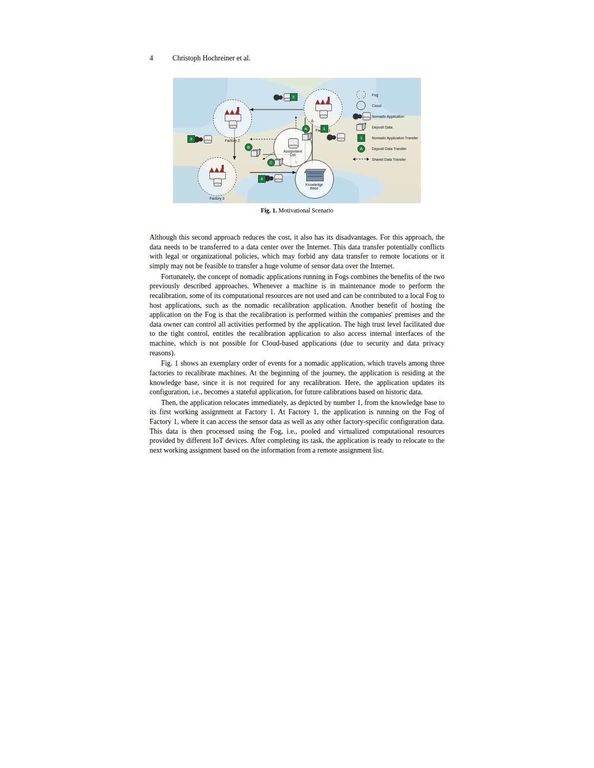4 Christoph Hochreiner et al.
Factory 2
Factory 1
Factory 3
Assignment
List
Knowledge
Base
2
1
3
4
A
B
C
Fog
Cloud
Nomadic Application
Deposit Data
1
Nomadic Application Transfer
A
Deposit Data Transfer
Shared Data Transfer
Fig. 1. Motivational Scenario
Although this second approach reduces the cost, it also has its disadvantages. For this approach, the data needs to be transferred to a data center over the Internet. This data transfer potentially conflicts with legal or organizational policies, which may forbid any data transfer to remote locations or it simply may not be feasible to transfer a huge volume of sensor data over the Internet.
Fortunately, the concept of nomadic applications running in Fogs combines the benefits of the two previously described approaches. Whenever a machine is in maintenance mode to perform the recalibration, some of its computational resources are not used and can be contributed to a local Fog to host applications, such as the nomadic recalibration application. Another benefit of hosting the application on the Fog is that the recalibration is performed within the companies' premises and the data owner can control all activities performed by the application. The high trust level facilitated due to the tight control, entitles the recalibration application to also access internal interfaces of the machine, which is not possible for Cloud-based applications (due to security and data privacy reasons).
Fig. 1 shows an exemplary order of events for a nomadic application, which travels among three factories to recalibrate machines. At the beginning of the journey, the application is residing at the knowledge base, since it is not required for any recalibration. Here, the application updates its configuration, i.e., becomes a stateful application, for future calibrations based on historic data.
Then, the application relocates immediately, as depicted by number 1, from the knowledge base to its first working assignment at Factory 1. At Factory 1, the application is running on the Fog of Factory 1, where it can access the sensor data as well as any other factory-specific configuration data. This data is then processed using the Fog, i.e., pooled and virtualized computational resources provided by different IoT devices. After completing its task, the application is ready to relocate to the next working assignment based on the information from a remote assignment list.